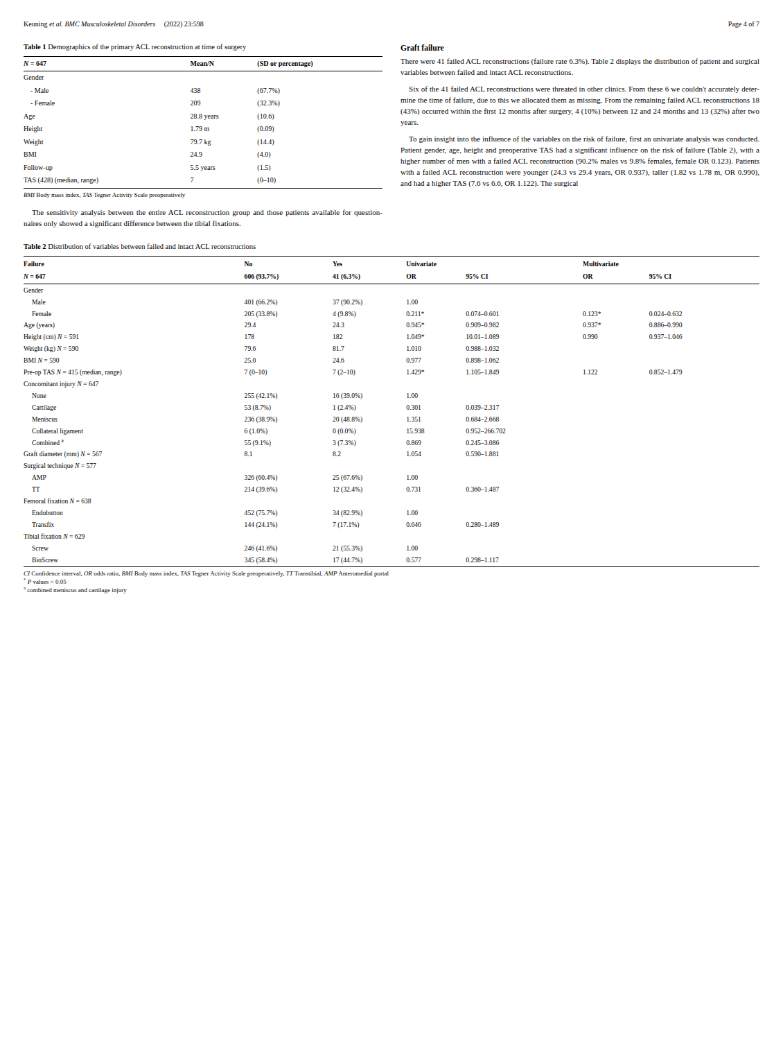Keuning et al. BMC Musculoskeletal Disorders (2022) 23:598
Page 4 of 7
Table 1 Demographics of the primary ACL reconstruction at time of surgery
| N = 647 | Mean/N | (SD or percentage) |
| --- | --- | --- |
| Gender | | |
| - Male | 438 | (67.7%) |
| - Female | 209 | (32.3%) |
| Age | 28.8 years | (10.6) |
| Height | 1.79 m | (0.09) |
| Weight | 79.7 kg | (14.4) |
| BMI | 24.9 | (4.0) |
| Follow-up | 5.5 years | (1.5) |
| TAS (428) (median, range) | 7 | (0–10) |
BMI Body mass index, TAS Tegner Activity Scale preoperatively
The sensitivity analysis between the entire ACL reconstruction group and those patients available for questionnaires only showed a significant difference between the tibial fixations.
Graft failure
There were 41 failed ACL reconstructions (failure rate 6.3%). Table 2 displays the distribution of patient and surgical variables between failed and intact ACL reconstructions.
Six of the 41 failed ACL reconstructions were threated in other clinics. From these 6 we couldn't accurately determine the time of failure, due to this we allocated them as missing. From the remaining failed ACL reconstructions 18 (43%) occurred within the first 12 months after surgery, 4 (10%) between 12 and 24 months and 13 (32%) after two years.
To gain insight into the influence of the variables on the risk of failure, first an univariate analysis was conducted. Patient gender, age, height and preoperative TAS had a significant influence on the risk of failure (Table 2), with a higher number of men with a failed ACL reconstruction (90.2% males vs 9.8% females, female OR 0.123). Patients with a failed ACL reconstruction were younger (24.3 vs 29.4 years, OR 0.937), taller (1.82 vs 1.78 m, OR 0.990), and had a higher TAS (7.6 vs 6.6, OR 1.122). The surgical
Table 2 Distribution of variables between failed and intact ACL reconstructions
| Failure | No | Yes | Univariate | Multivariate |
| --- | --- | --- | --- | --- |
| N = 647 | 606 (93.7%) | 41 (6.3%) | OR | 95% CI | OR | 95% CI |
| Gender | | | | | | |
| Male | 401 (66.2%) | 37 (90.2%) | 1.00 | | | |
| Female | 205 (33.8%) | 4 (9.8%) | 0.211* | 0.074–0.601 | 0.123* | 0.024–0.632 |
| Age (years) | 29.4 | 24.3 | 0.945* | 0.909–0.982 | 0.937* | 0.886–0.990 |
| Height (cm) N = 591 | 178 | 182 | 1.049* | 10.01–1.089 | 0.990 | 0.937–1.046 |
| Weight (kg) N = 590 | 79.6 | 81.7 | 1.010 | 0.988–1.032 | | |
| BMI N = 590 | 25.0 | 24.6 | 0.977 | 0.898–1.062 | | |
| Pre-op TAS N = 415 (median, range) | 7 (0–10) | 7 (2–10) | 1.429* | 1.105–1.849 | 1.122 | 0.852–1.479 |
| Concomitant injury N = 647 | | | | | | |
| None | 255 (42.1%) | 16 (39.0%) | 1.00 | | | |
| Cartilage | 53 (8.7%) | 1 (2.4%) | 0.301 | 0.039–2.317 | | |
| Meniscus | 236 (38.9%) | 20 (48.8%) | 1.351 | 0.684–2.668 | | |
| Collateral ligament | 6 (1.0%) | 0 (0.0%) | 15.938 | 0.952–266.702 | | |
| Combined a | 55 (9.1%) | 3 (7.3%) | 0.869 | 0.245–3.086 | | |
| Graft diameter (mm) N = 567 | 8.1 | 8.2 | 1.054 | 0.590–1.881 | | |
| Surgical technique N = 577 | | | | | | |
| AMP | 326 (60.4%) | 25 (67.6%) | 1.00 | | | |
| TT | 214 (39.6%) | 12 (32.4%) | 0.731 | 0.360–1.487 | | |
| Femoral fixation N = 638 | | | | | | |
| Endobutton | 452 (75.7%) | 34 (82.9%) | 1.00 | | | |
| Transfix | 144 (24.1%) | 7 (17.1%) | 0.646 | 0.280–1.489 | | |
| Tibial fixation N = 629 | | | | | | |
| Screw | 246 (41.6%) | 21 (55.3%) | 1.00 | | | |
| BioScrew | 345 (58.4%) | 17 (44.7%) | 0.577 | 0.298–1.117 | | |
CI Confidence interval, OR odds ratio, BMI Body mass index, TAS Tegner Activity Scale preoperatively, TT Transtibial, AMP Anteromedial portal
* P values < 0.05
a combined meniscus and cartilage injury